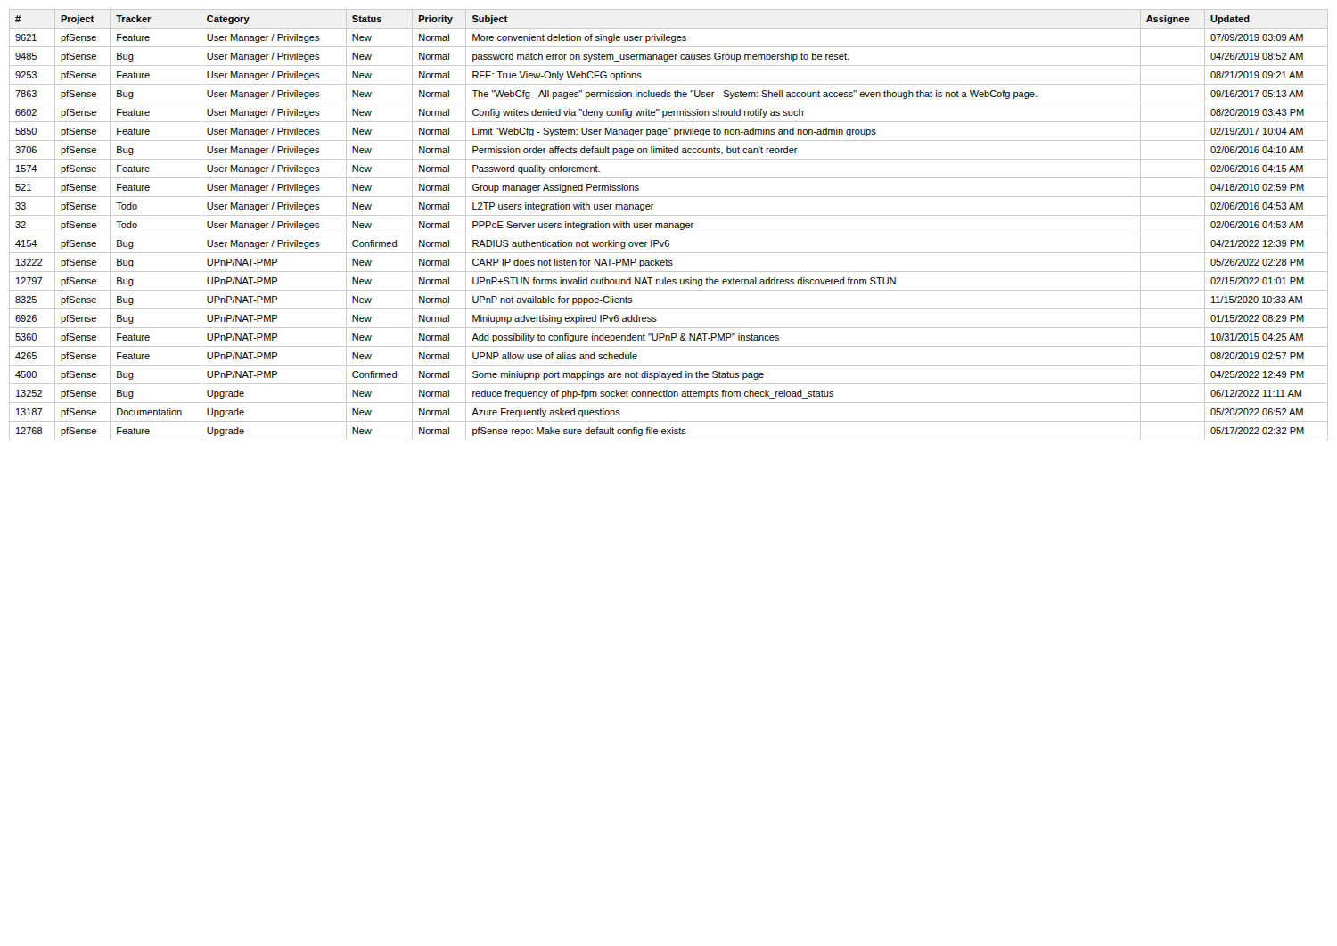| # | Project | Tracker | Category | Status | Priority | Subject | Assignee | Updated |
| --- | --- | --- | --- | --- | --- | --- | --- | --- |
| 9621 | pfSense | Feature | User Manager / Privileges | New | Normal | More convenient deletion of single user privileges | | 07/09/2019 03:09 AM |
| 9485 | pfSense | Bug | User Manager / Privileges | New | Normal | password match error on system_usermanager causes Group membership to be reset. | | 04/26/2019 08:52 AM |
| 9253 | pfSense | Feature | User Manager / Privileges | New | Normal | RFE: True View-Only WebCFG options | | 08/21/2019 09:21 AM |
| 7863 | pfSense | Bug | User Manager / Privileges | New | Normal | The "WebCfg - All pages" permission inclueds the "User - System: Shell account access" even though that is not a WebCofg page. | | 09/16/2017 05:13 AM |
| 6602 | pfSense | Feature | User Manager / Privileges | New | Normal | Config writes denied via "deny config write" permission should notify as such | | 08/20/2019 03:43 PM |
| 5850 | pfSense | Feature | User Manager / Privileges | New | Normal | Limit "WebCfg - System: User Manager page" privilege to non-admins and non-admin groups | | 02/19/2017 10:04 AM |
| 3706 | pfSense | Bug | User Manager / Privileges | New | Normal | Permission order affects default page on limited accounts, but can't reorder | | 02/06/2016 04:10 AM |
| 1574 | pfSense | Feature | User Manager / Privileges | New | Normal | Password quality enforcment. | | 02/06/2016 04:15 AM |
| 521 | pfSense | Feature | User Manager / Privileges | New | Normal | Group manager Assigned Permissions | | 04/18/2010 02:59 PM |
| 33 | pfSense | Todo | User Manager / Privileges | New | Normal | L2TP users integration with user manager | | 02/06/2016 04:53 AM |
| 32 | pfSense | Todo | User Manager / Privileges | New | Normal | PPPoE Server users integration with user manager | | 02/06/2016 04:53 AM |
| 4154 | pfSense | Bug | User Manager / Privileges | Confirmed | Normal | RADIUS authentication not working over IPv6 | | 04/21/2022 12:39 PM |
| 13222 | pfSense | Bug | UPnP/NAT-PMP | New | Normal | CARP IP does not listen for NAT-PMP packets | | 05/26/2022 02:28 PM |
| 12797 | pfSense | Bug | UPnP/NAT-PMP | New | Normal | UPnP+STUN forms invalid outbound NAT rules using the external address discovered from STUN | | 02/15/2022 01:01 PM |
| 8325 | pfSense | Bug | UPnP/NAT-PMP | New | Normal | UPnP not available for pppoe-Clients | | 11/15/2020 10:33 AM |
| 6926 | pfSense | Bug | UPnP/NAT-PMP | New | Normal | Miniupnp advertising expired IPv6 address | | 01/15/2022 08:29 PM |
| 5360 | pfSense | Feature | UPnP/NAT-PMP | New | Normal | Add possibility to configure independent "UPnP & NAT-PMP" instances | | 10/31/2015 04:25 AM |
| 4265 | pfSense | Feature | UPnP/NAT-PMP | New | Normal | UPNP allow use of alias and schedule | | 08/20/2019 02:57 PM |
| 4500 | pfSense | Bug | UPnP/NAT-PMP | Confirmed | Normal | Some miniupnp port mappings are not displayed in the Status page | | 04/25/2022 12:49 PM |
| 13252 | pfSense | Bug | Upgrade | New | Normal | reduce frequency of php-fpm socket connection attempts from check_reload_status | | 06/12/2022 11:11 AM |
| 13187 | pfSense | Documentation | Upgrade | New | Normal | Azure Frequently asked questions | | 05/20/2022 06:52 AM |
| 12768 | pfSense | Feature | Upgrade | New | Normal | pfSense-repo: Make sure default config file exists | | 05/17/2022 02:32 PM |